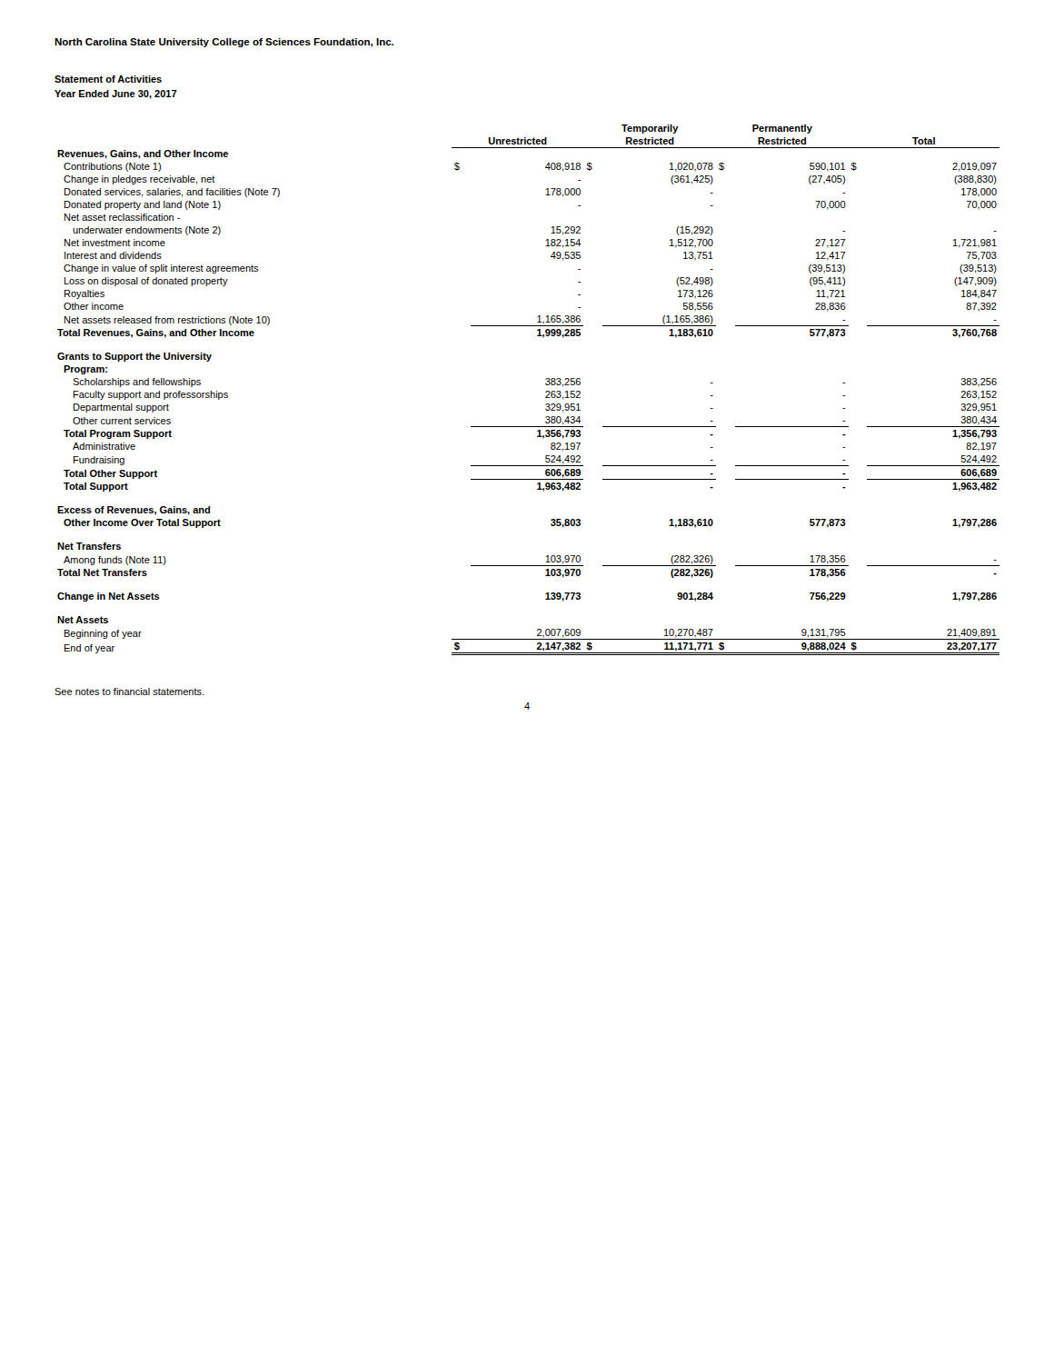North Carolina State University College of Sciences Foundation, Inc.
Statement of Activities
Year Ended June 30, 2017
| | | Temporarily | Permanently | |
| | Unrestricted | Restricted | Restricted | Total |
| Revenues, Gains, and Other Income | |
| Contributions (Note 1) | $ | 408,918 | $ | 1,020,078 | $ | 590,101 | $ | 2,019,097 |
| Change in pledges receivable, net | | - | | (361,425) | | (27,405) | | (388,830) |
| Donated services, salaries, and facilities (Note 7) | | 178,000 | | - | | - | | 178,000 |
| Donated property and land (Note 1) | | - | | - | | 70,000 | | 70,000 |
| Net asset reclassification - | |
| underwater endowments (Note 2) | | 15,292 | | (15,292) | | - | | - |
| Net investment income | | 182,154 | | 1,512,700 | | 27,127 | | 1,721,981 |
| Interest and dividends | | 49,535 | | 13,751 | | 12,417 | | 75,703 |
| Change in value of split interest agreements | | - | | - | | (39,513) | | (39,513) |
| Loss on disposal of donated property | | - | | (52,498) | | (95,411) | | (147,909) |
| Royalties | | - | | 173,126 | | 11,721 | | 184,847 |
| Other income | | - | | 58,556 | | 28,836 | | 87,392 |
| Net assets released from restrictions (Note 10) | | 1,165,386 | | (1,165,386) | | - | | - |
| Total Revenues, Gains, and Other Income | | 1,999,285 | | 1,183,610 | | 577,873 | | 3,760,768 |
| Grants to Support the University | |
| Program: | |
| Scholarships and fellowships | | 383,256 | | - | | - | | 383,256 |
| Faculty support and professorships | | 263,152 | | - | | - | | 263,152 |
| Departmental support | | 329,951 | | - | | - | | 329,951 |
| Other current services | | 380,434 | | - | | - | | 380,434 |
| Total Program Support | | 1,356,793 | | - | | - | | 1,356,793 |
| Administrative | | 82,197 | | - | | - | | 82,197 |
| Fundraising | | 524,492 | | - | | - | | 524,492 |
| Total Other Support | | 606,689 | | - | | - | | 606,689 |
| Total Support | | 1,963,482 | | - | | - | | 1,963,482 |
| Excess of Revenues, Gains, and | |
| Other Income Over Total Support | | 35,803 | | 1,183,610 | | 577,873 | | 1,797,286 |
| Net Transfers | |
| Among funds (Note 11) | | 103,970 | | (282,326) | | 178,356 | | - |
| Total Net Transfers | | 103,970 | | (282,326) | | 178,356 | | - |
| Change in Net Assets | | 139,773 | | 901,284 | | 756,229 | | 1,797,286 |
| Net Assets | |
| Beginning of year | | 2,007,609 | | 10,270,487 | | 9,131,795 | | 21,409,891 |
| End of year | $ | 2,147,382 | $ | 11,171,771 | $ | 9,888,024 | $ | 23,207,177 |
See notes to financial statements.
4